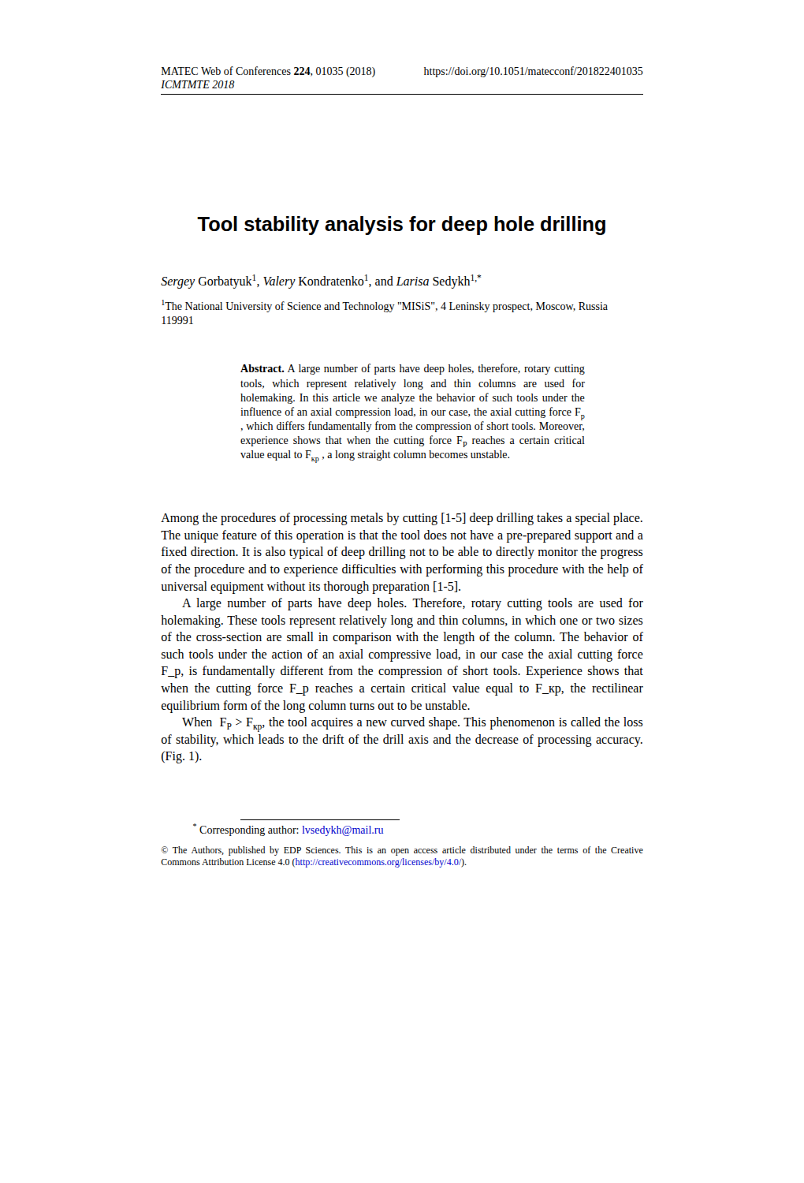MATEC Web of Conferences 224, 01035 (2018)
ICMTMTE 2018
https://doi.org/10.1051/matecconf/201822401035
Tool stability analysis for deep hole drilling
Sergey Gorbatyuk1, Valery Kondratenko1, and Larisa Sedykh1,*
1The National University of Science and Technology "MISiS", 4 Leninsky prospect, Moscow, Russia 119991
Abstract. A large number of parts have deep holes, therefore, rotary cutting tools, which represent relatively long and thin columns are used for holemaking. In this article we analyze the behavior of such tools under the influence of an axial compression load, in our case, the axial cutting force Fp , which differs fundamentally from the compression of short tools. Moreover, experience shows that when the cutting force FP reaches a certain critical value equal to Fкр , a long straight column becomes unstable.
Among the procedures of processing metals by cutting [1-5] deep drilling takes a special place. The unique feature of this operation is that the tool does not have a pre-prepared support and a fixed direction. It is also typical of deep drilling not to be able to directly monitor the progress of the procedure and to experience difficulties with performing this procedure with the help of universal equipment without its thorough preparation [1-5].
A large number of parts have deep holes. Therefore, rotary cutting tools are used for holemaking. These tools represent relatively long and thin columns, in which one or two sizes of the cross-section are small in comparison with the length of the column. The behavior of such tools under the action of an axial compressive load, in our case the axial cutting force F_p, is fundamentally different from the compression of short tools. Experience shows that when the cutting force F_p reaches a certain critical value equal to F_кр, the rectilinear equilibrium form of the long column turns out to be unstable.
When FP > Fкр, the tool acquires a new curved shape. This phenomenon is called the loss of stability, which leads to the drift of the drill axis and the decrease of processing accuracy. (Fig. 1).
* Corresponding author: lvsedykh@mail.ru
© The Authors, published by EDP Sciences. This is an open access article distributed under the terms of the Creative Commons Attribution License 4.0 (http://creativecommons.org/licenses/by/4.0/).